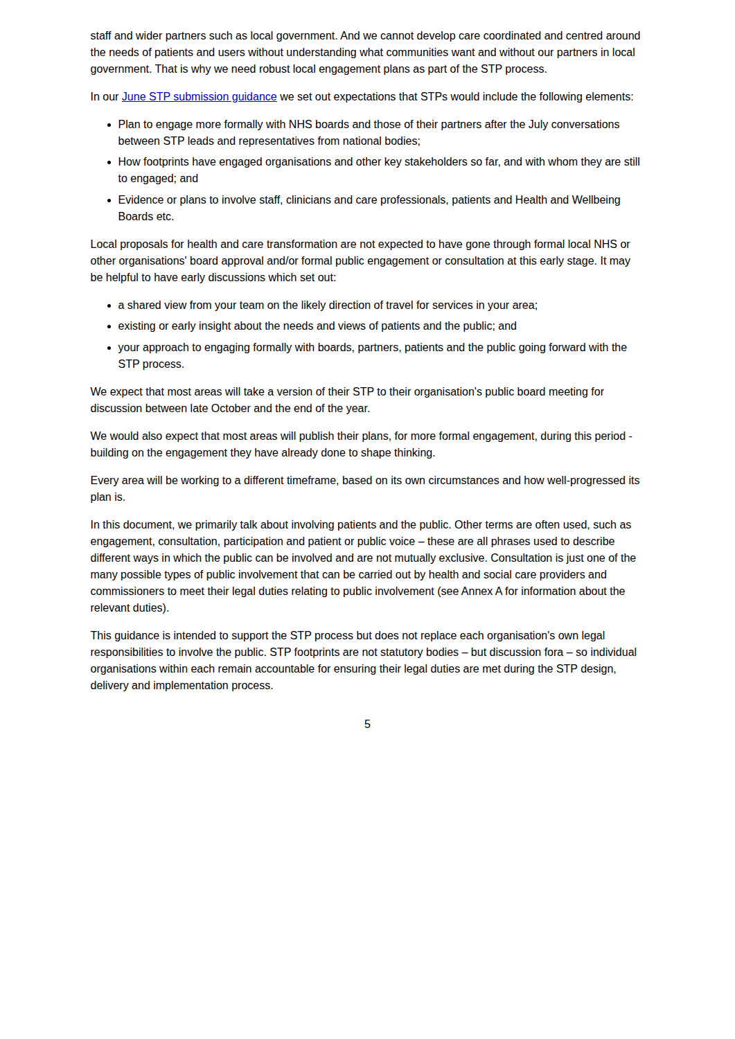staff and wider partners such as local government. And we cannot develop care coordinated and centred around the needs of patients and users without understanding what communities want and without our partners in local government. That is why we need robust local engagement plans as part of the STP process.
In our June STP submission guidance we set out expectations that STPs would include the following elements:
Plan to engage more formally with NHS boards and those of their partners after the July conversations between STP leads and representatives from national bodies;
How footprints have engaged organisations and other key stakeholders so far, and with whom they are still to engaged; and
Evidence or plans to involve staff, clinicians and care professionals, patients and Health and Wellbeing Boards etc.
Local proposals for health and care transformation are not expected to have gone through formal local NHS or other organisations' board approval and/or formal public engagement or consultation at this early stage. It may be helpful to have early discussions which set out:
a shared view from your team on the likely direction of travel for services in your area;
existing or early insight about the needs and views of patients and the public; and
your approach to engaging formally with boards, partners, patients and the public going forward with the STP process.
We expect that most areas will take a version of their STP to their organisation's public board meeting for discussion between late October and the end of the year.
We would also expect that most areas will publish their plans, for more formal engagement, during this period - building on the engagement they have already done to shape thinking.
Every area will be working to a different timeframe, based on its own circumstances and how well-progressed its plan is.
In this document, we primarily talk about involving patients and the public. Other terms are often used, such as engagement, consultation, participation and patient or public voice – these are all phrases used to describe different ways in which the public can be involved and are not mutually exclusive. Consultation is just one of the many possible types of public involvement that can be carried out by health and social care providers and commissioners to meet their legal duties relating to public involvement (see Annex A for information about the relevant duties).
This guidance is intended to support the STP process but does not replace each organisation's own legal responsibilities to involve the public. STP footprints are not statutory bodies – but discussion fora – so individual organisations within each remain accountable for ensuring their legal duties are met during the STP design, delivery and implementation process.
5